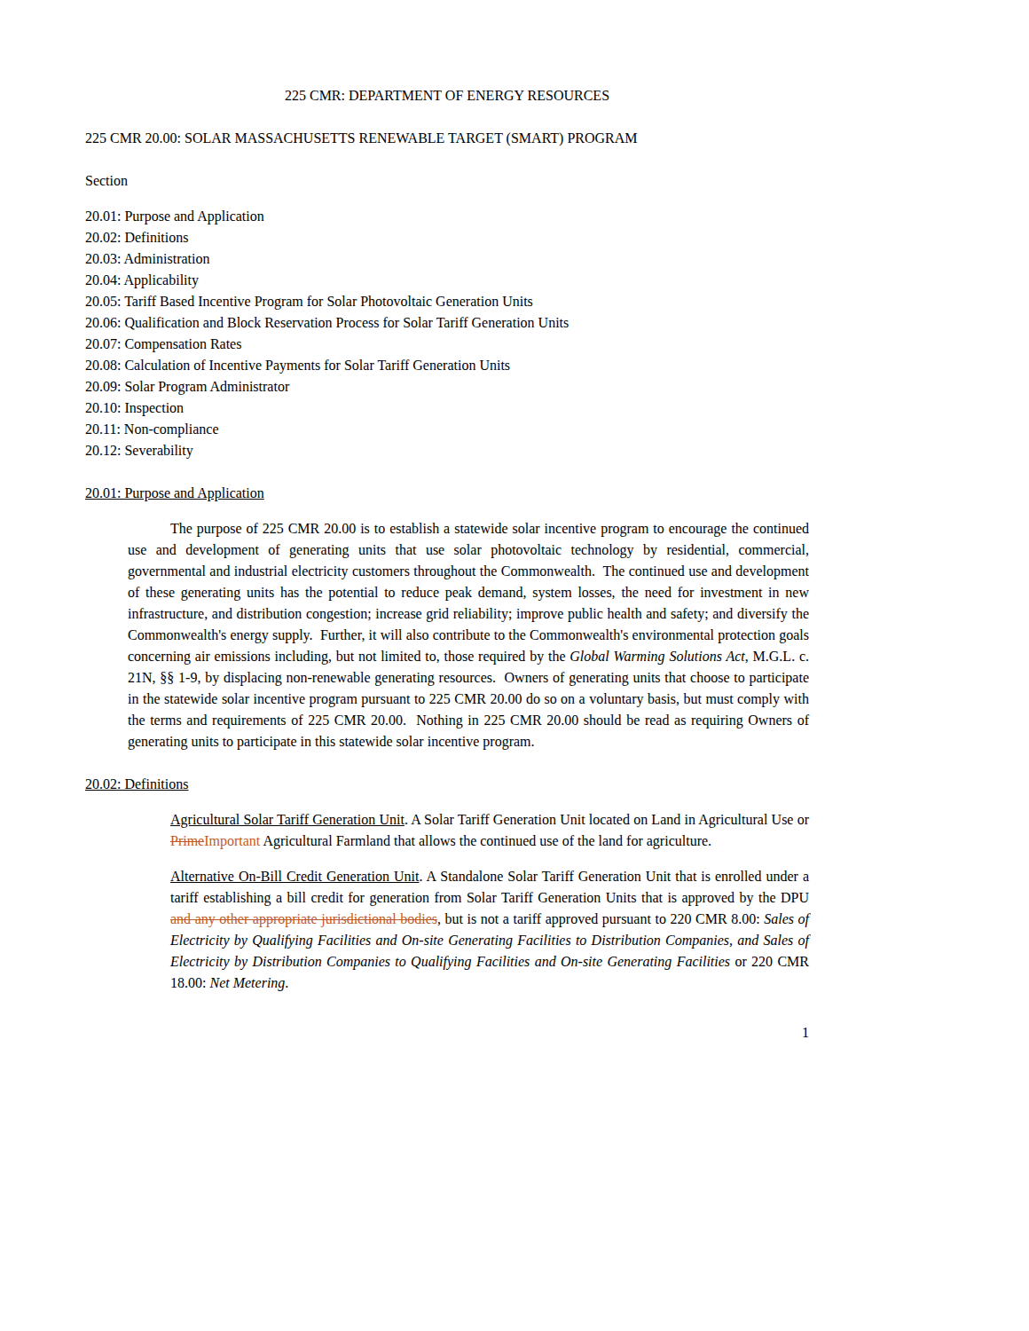225 CMR: DEPARTMENT OF ENERGY RESOURCES
225 CMR 20.00: SOLAR MASSACHUSETTS RENEWABLE TARGET (SMART) PROGRAM
Section
20.01: Purpose and Application
20.02: Definitions
20.03: Administration
20.04: Applicability
20.05: Tariff Based Incentive Program for Solar Photovoltaic Generation Units
20.06: Qualification and Block Reservation Process for Solar Tariff Generation Units
20.07: Compensation Rates
20.08: Calculation of Incentive Payments for Solar Tariff Generation Units
20.09: Solar Program Administrator
20.10: Inspection
20.11: Non-compliance
20.12: Severability
20.01: Purpose and Application
The purpose of 225 CMR 20.00 is to establish a statewide solar incentive program to encourage the continued use and development of generating units that use solar photovoltaic technology by residential, commercial, governmental and industrial electricity customers throughout the Commonwealth. The continued use and development of these generating units has the potential to reduce peak demand, system losses, the need for investment in new infrastructure, and distribution congestion; increase grid reliability; improve public health and safety; and diversify the Commonwealth's energy supply. Further, it will also contribute to the Commonwealth's environmental protection goals concerning air emissions including, but not limited to, those required by the Global Warming Solutions Act, M.G.L. c. 21N, §§ 1-9, by displacing non-renewable generating resources. Owners of generating units that choose to participate in the statewide solar incentive program pursuant to 225 CMR 20.00 do so on a voluntary basis, but must comply with the terms and requirements of 225 CMR 20.00. Nothing in 225 CMR 20.00 should be read as requiring Owners of generating units to participate in this statewide solar incentive program.
20.02: Definitions
Agricultural Solar Tariff Generation Unit. A Solar Tariff Generation Unit located on Land in Agricultural Use or Prime Important Agricultural Farmland that allows the continued use of the land for agriculture.
Alternative On-Bill Credit Generation Unit. A Standalone Solar Tariff Generation Unit that is enrolled under a tariff establishing a bill credit for generation from Solar Tariff Generation Units that is approved by the DPU and any other appropriate jurisdictional bodies, but is not a tariff approved pursuant to 220 CMR 8.00: Sales of Electricity by Qualifying Facilities and On-site Generating Facilities to Distribution Companies, and Sales of Electricity by Distribution Companies to Qualifying Facilities and On-site Generating Facilities or 220 CMR 18.00: Net Metering.
1